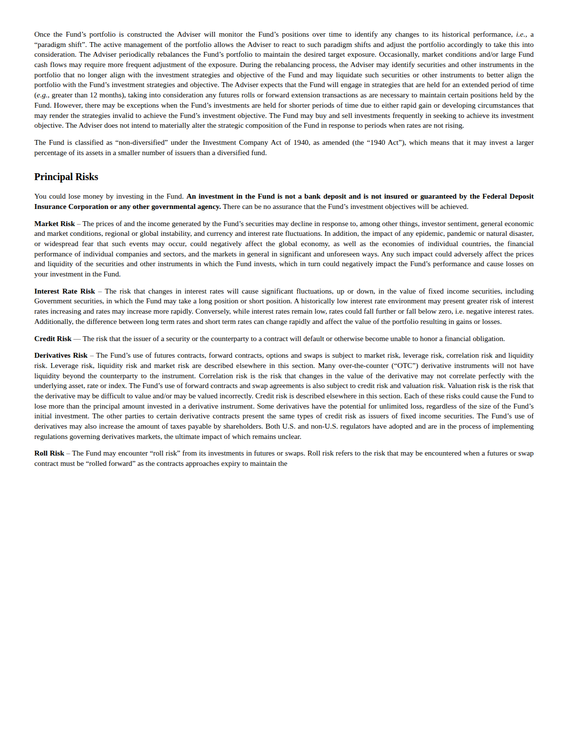Once the Fund’s portfolio is constructed the Adviser will monitor the Fund’s positions over time to identify any changes to its historical performance, i.e., a “paradigm shift”. The active management of the portfolio allows the Adviser to react to such paradigm shifts and adjust the portfolio accordingly to take this into consideration. The Adviser periodically rebalances the Fund’s portfolio to maintain the desired target exposure. Occasionally, market conditions and/or large Fund cash flows may require more frequent adjustment of the exposure. During the rebalancing process, the Adviser may identify securities and other instruments in the portfolio that no longer align with the investment strategies and objective of the Fund and may liquidate such securities or other instruments to better align the portfolio with the Fund’s investment strategies and objective. The Adviser expects that the Fund will engage in strategies that are held for an extended period of time (e.g., greater than 12 months), taking into consideration any futures rolls or forward extension transactions as are necessary to maintain certain positions held by the Fund. However, there may be exceptions when the Fund’s investments are held for shorter periods of time due to either rapid gain or developing circumstances that may render the strategies invalid to achieve the Fund’s investment objective. The Fund may buy and sell investments frequently in seeking to achieve its investment objective. The Adviser does not intend to materially alter the strategic composition of the Fund in response to periods when rates are not rising.
The Fund is classified as “non-diversified” under the Investment Company Act of 1940, as amended (the “1940 Act”), which means that it may invest a larger percentage of its assets in a smaller number of issuers than a diversified fund.
Principal Risks
You could lose money by investing in the Fund. An investment in the Fund is not a bank deposit and is not insured or guaranteed by the Federal Deposit Insurance Corporation or any other governmental agency. There can be no assurance that the Fund’s investment objectives will be achieved.
Market Risk – The prices of and the income generated by the Fund’s securities may decline in response to, among other things, investor sentiment, general economic and market conditions, regional or global instability, and currency and interest rate fluctuations. In addition, the impact of any epidemic, pandemic or natural disaster, or widespread fear that such events may occur, could negatively affect the global economy, as well as the economies of individual countries, the financial performance of individual companies and sectors, and the markets in general in significant and unforeseen ways. Any such impact could adversely affect the prices and liquidity of the securities and other instruments in which the Fund invests, which in turn could negatively impact the Fund’s performance and cause losses on your investment in the Fund.
Interest Rate Risk – The risk that changes in interest rates will cause significant fluctuations, up or down, in the value of fixed income securities, including Government securities, in which the Fund may take a long position or short position. A historically low interest rate environment may present greater risk of interest rates increasing and rates may increase more rapidly. Conversely, while interest rates remain low, rates could fall further or fall below zero, i.e. negative interest rates. Additionally, the difference between long term rates and short term rates can change rapidly and affect the value of the portfolio resulting in gains or losses.
Credit Risk — The risk that the issuer of a security or the counterparty to a contract will default or otherwise become unable to honor a financial obligation.
Derivatives Risk – The Fund’s use of futures contracts, forward contracts, options and swaps is subject to market risk, leverage risk, correlation risk and liquidity risk. Leverage risk, liquidity risk and market risk are described elsewhere in this section. Many over-the-counter (“OTC”) derivative instruments will not have liquidity beyond the counterparty to the instrument. Correlation risk is the risk that changes in the value of the derivative may not correlate perfectly with the underlying asset, rate or index. The Fund’s use of forward contracts and swap agreements is also subject to credit risk and valuation risk. Valuation risk is the risk that the derivative may be difficult to value and/or may be valued incorrectly. Credit risk is described elsewhere in this section. Each of these risks could cause the Fund to lose more than the principal amount invested in a derivative instrument. Some derivatives have the potential for unlimited loss, regardless of the size of the Fund’s initial investment. The other parties to certain derivative contracts present the same types of credit risk as issuers of fixed income securities. The Fund’s use of derivatives may also increase the amount of taxes payable by shareholders. Both U.S. and non-U.S. regulators have adopted and are in the process of implementing regulations governing derivatives markets, the ultimate impact of which remains unclear.
Roll Risk – The Fund may encounter “roll risk” from its investments in futures or swaps. Roll risk refers to the risk that may be encountered when a futures or swap contract must be “rolled forward” as the contracts approaches expiry to maintain the